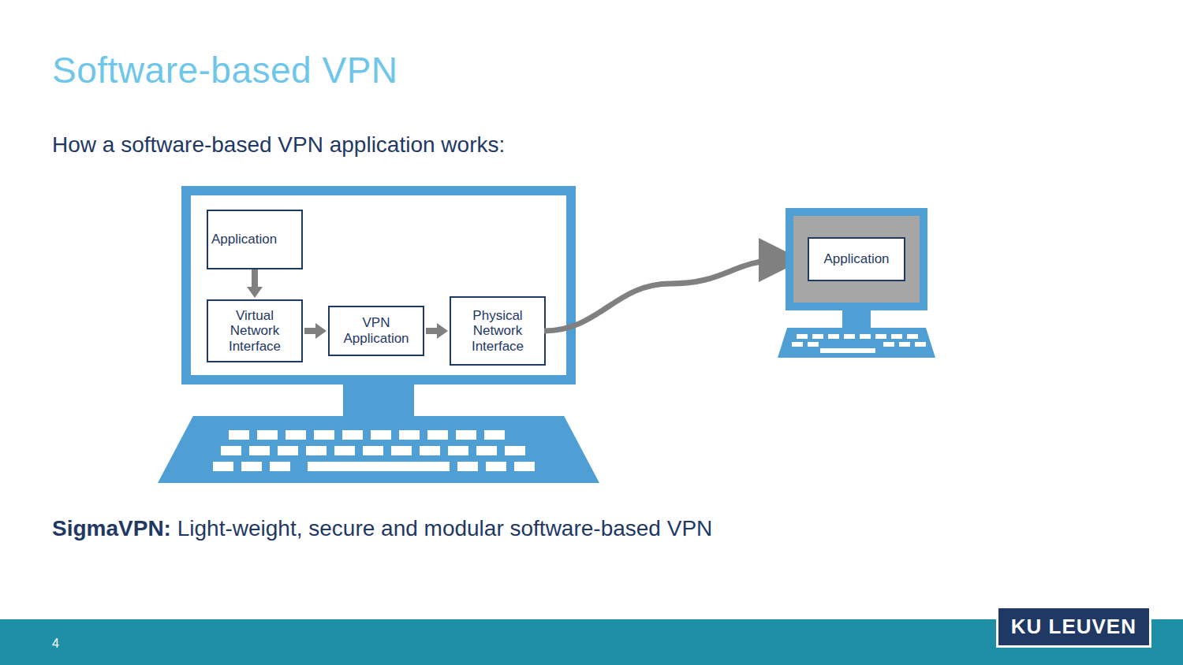Software-based VPN
How a software-based VPN application works:
Application
Virtual
Network
Interface
VPN
Application
Physical
Network
Interface
Application
SigmaVPN: Light-weight, secure and modular software-based VPN
4
KU LEUVEN